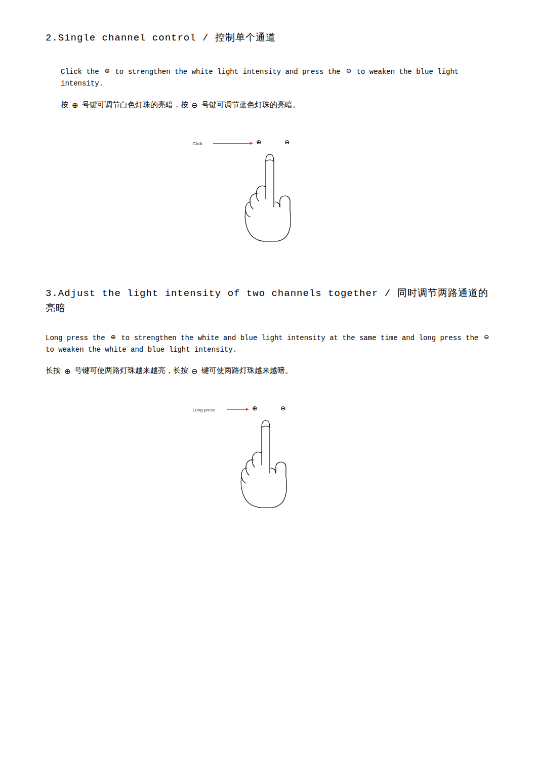2.Single channel control / 控制单个通道
Click the ⊕ to strengthen the white light intensity and press the ⊖ to weaken the blue light intensity.
按 ⊕ 号键可调节白色灯珠的亮暗，按 ⊖ 号键可调节蓝色灯珠的亮暗。
Click
⊕ ⊖
3.Adjust the light intensity of two channels together / 同时调节两路通道的亮暗
Long press the ⊕ to strengthen the white and blue light intensity at the same time and long press the ⊖ to weaken the white and blue light intensity.
长按 ⊕ 号键可使两路灯珠越来越亮，长按 ⊖ 键可使两路灯珠越来越暗。
Long press
⊕ ⊖